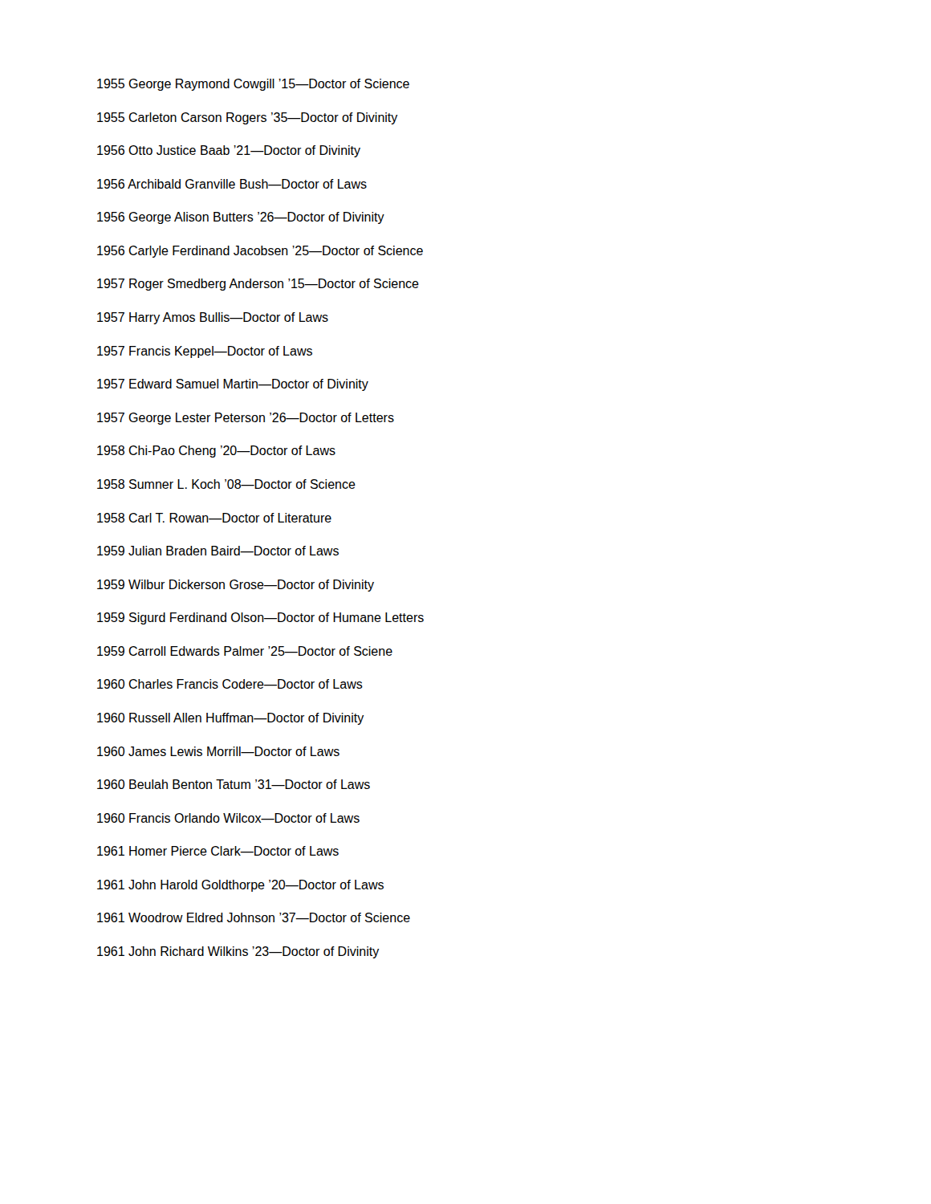1955 George Raymond Cowgill ’15—Doctor of Science
1955 Carleton Carson Rogers ’35—Doctor of Divinity
1956 Otto Justice Baab ’21—Doctor of Divinity
1956 Archibald Granville Bush—Doctor of Laws
1956 George Alison Butters ’26—Doctor of Divinity
1956 Carlyle Ferdinand Jacobsen ’25—Doctor of Science
1957 Roger Smedberg Anderson ’15—Doctor of Science
1957 Harry Amos Bullis—Doctor of Laws
1957 Francis Keppel—Doctor of Laws
1957 Edward Samuel Martin—Doctor of Divinity
1957 George Lester Peterson ’26—Doctor of Letters
1958 Chi-Pao Cheng ’20—Doctor of Laws
1958 Sumner L. Koch ’08—Doctor of Science
1958 Carl T. Rowan—Doctor of Literature
1959 Julian Braden Baird—Doctor of Laws
1959 Wilbur Dickerson Grose—Doctor of Divinity
1959 Sigurd Ferdinand Olson—Doctor of Humane Letters
1959 Carroll Edwards Palmer ’25—Doctor of Sciene
1960 Charles Francis Codere—Doctor of Laws
1960 Russell Allen Huffman—Doctor of Divinity
1960 James Lewis Morrill—Doctor of Laws
1960 Beulah Benton Tatum ’31—Doctor of Laws
1960 Francis Orlando Wilcox—Doctor of Laws
1961 Homer Pierce Clark—Doctor of Laws
1961 John Harold Goldthorpe ’20—Doctor of Laws
1961 Woodrow Eldred Johnson ’37—Doctor of Science
1961 John Richard Wilkins ’23—Doctor of Divinity